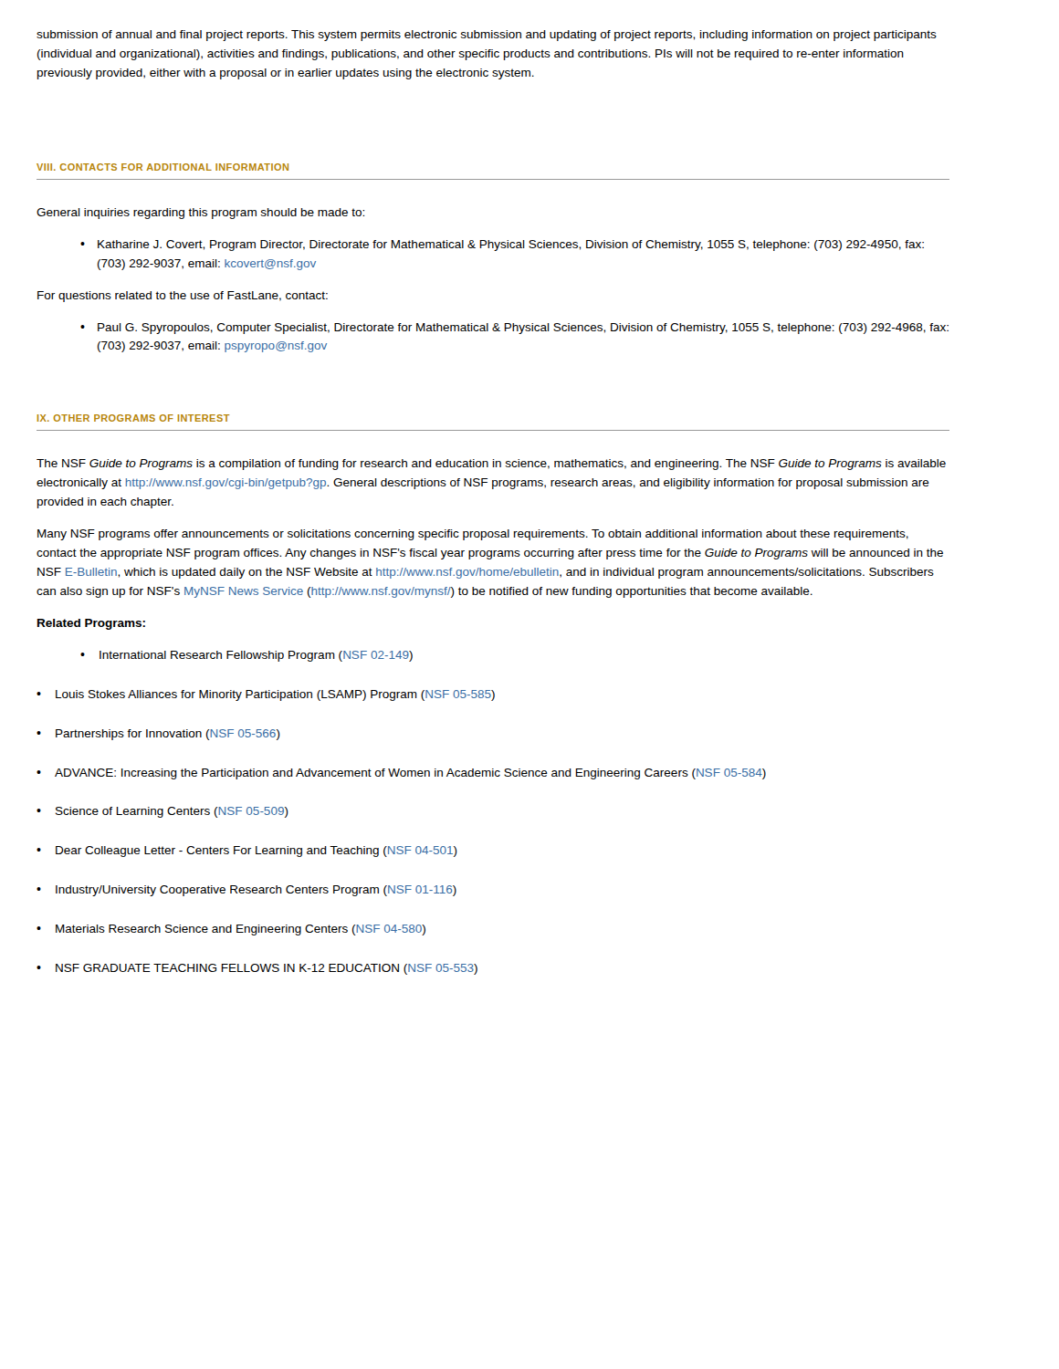submission of annual and final project reports. This system permits electronic submission and updating of project reports, including information on project participants (individual and organizational), activities and findings, publications, and other specific products and contributions. PIs will not be required to re-enter information previously provided, either with a proposal or in earlier updates using the electronic system.
VIII. Contacts for Additional Information
General inquiries regarding this program should be made to:
Katharine J. Covert, Program Director, Directorate for Mathematical & Physical Sciences, Division of Chemistry, 1055 S, telephone: (703) 292-4950, fax: (703) 292-9037, email: kcovert@nsf.gov
For questions related to the use of FastLane, contact:
Paul G. Spyropoulos, Computer Specialist, Directorate for Mathematical & Physical Sciences, Division of Chemistry, 1055 S, telephone: (703) 292-4968, fax: (703) 292-9037, email: pspyropo@nsf.gov
IX. Other Programs of Interest
The NSF Guide to Programs is a compilation of funding for research and education in science, mathematics, and engineering. The NSF Guide to Programs is available electronically at http://www.nsf.gov/cgi-bin/getpub?gp. General descriptions of NSF programs, research areas, and eligibility information for proposal submission are provided in each chapter.
Many NSF programs offer announcements or solicitations concerning specific proposal requirements. To obtain additional information about these requirements, contact the appropriate NSF program offices. Any changes in NSF's fiscal year programs occurring after press time for the Guide to Programs will be announced in the NSF E-Bulletin, which is updated daily on the NSF Website at http://www.nsf.gov/home/ebulletin, and in individual program announcements/solicitations. Subscribers can also sign up for NSF's MyNSF News Service (http://www.nsf.gov/mynsf/) to be notified of new funding opportunities that become available.
Related Programs:
International Research Fellowship Program (NSF 02-149)
Louis Stokes Alliances for Minority Participation (LSAMP) Program (NSF 05-585)
Partnerships for Innovation (NSF 05-566)
ADVANCE: Increasing the Participation and Advancement of Women in Academic Science and Engineering Careers (NSF 05-584)
Science of Learning Centers (NSF 05-509)
Dear Colleague Letter - Centers For Learning and Teaching (NSF 04-501)
Industry/University Cooperative Research Centers Program (NSF 01-116)
Materials Research Science and Engineering Centers (NSF 04-580)
NSF GRADUATE TEACHING FELLOWS IN K-12 EDUCATION (NSF 05-553)